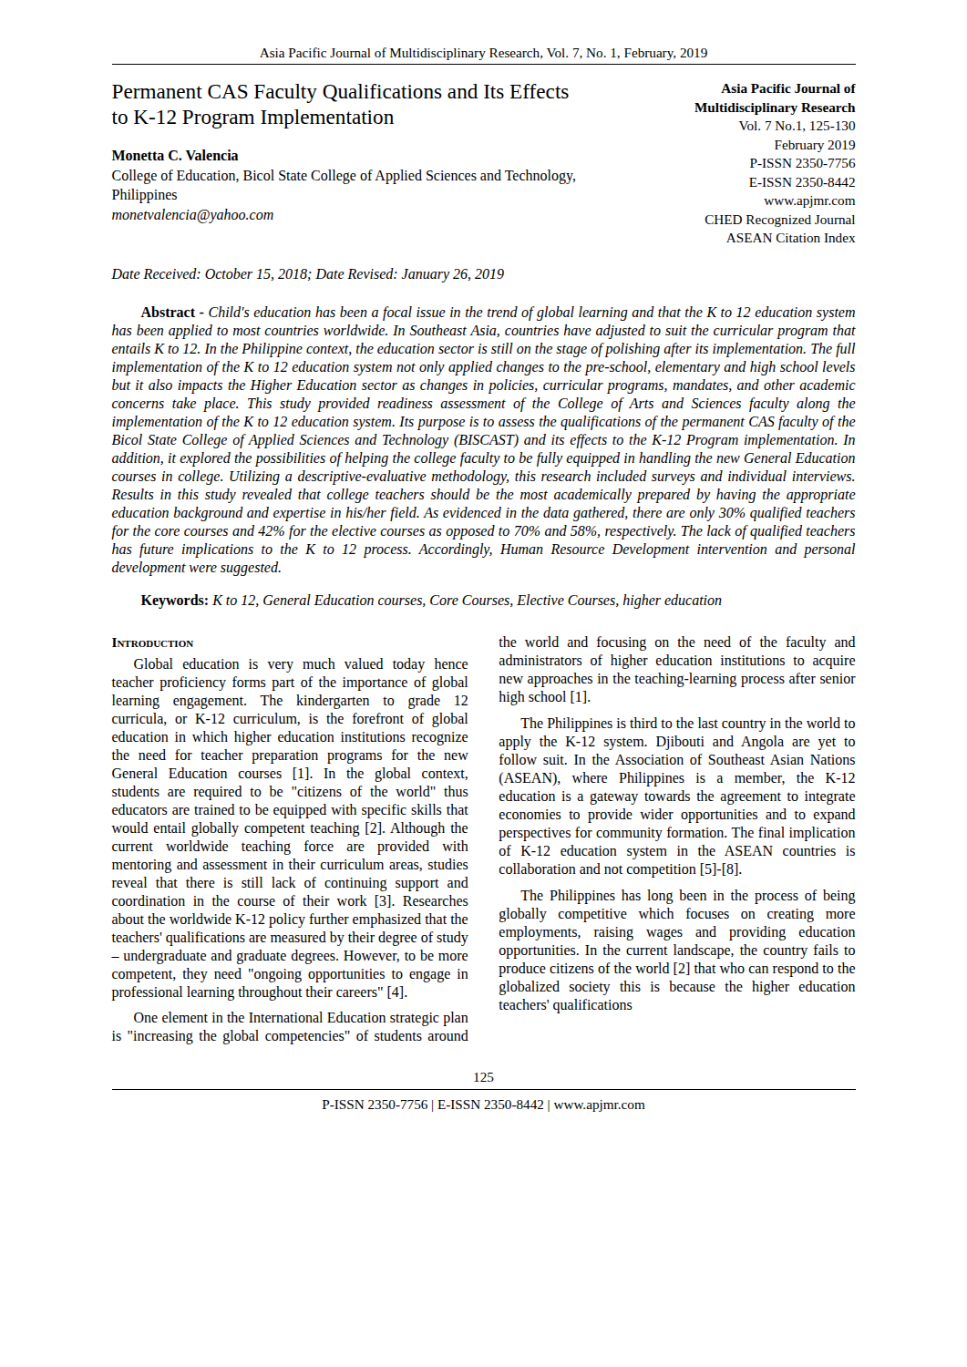Asia Pacific Journal of Multidisciplinary Research, Vol. 7, No. 1, February, 2019
Permanent CAS Faculty Qualifications and Its Effects to K-12 Program Implementation
Monetta C. Valencia
College of Education, Bicol State College of Applied Sciences and Technology, Philippines
monetvalencia@yahoo.com
Asia Pacific Journal of
Multidisciplinary Research
Vol. 7 No.1, 125-130
February 2019
P-ISSN 2350-7756
E-ISSN 2350-8442
www.apjmr.com
CHED Recognized Journal
ASEAN Citation Index
Date Received: October 15, 2018; Date Revised: January 26, 2019
Abstract - Child's education has been a focal issue in the trend of global learning and that the K to 12 education system has been applied to most countries worldwide. In Southeast Asia, countries have adjusted to suit the curricular program that entails K to 12. In the Philippine context, the education sector is still on the stage of polishing after its implementation. The full implementation of the K to 12 education system not only applied changes to the pre-school, elementary and high school levels but it also impacts the Higher Education sector as changes in policies, curricular programs, mandates, and other academic concerns take place. This study provided readiness assessment of the College of Arts and Sciences faculty along the implementation of the K to 12 education system. Its purpose is to assess the qualifications of the permanent CAS faculty of the Bicol State College of Applied Sciences and Technology (BISCAST) and its effects to the K-12 Program implementation. In addition, it explored the possibilities of helping the college faculty to be fully equipped in handling the new General Education courses in college. Utilizing a descriptive-evaluative methodology, this research included surveys and individual interviews. Results in this study revealed that college teachers should be the most academically prepared by having the appropriate education background and expertise in his/her field. As evidenced in the data gathered, there are only 30% qualified teachers for the core courses and 42% for the elective courses as opposed to 70% and 58%, respectively. The lack of qualified teachers has future implications to the K to 12 process. Accordingly, Human Resource Development intervention and personal development were suggested.
Keywords: K to 12, General Education courses, Core Courses, Elective Courses, higher education
Introduction
Global education is very much valued today hence teacher proficiency forms part of the importance of global learning engagement. The kindergarten to grade 12 curricula, or K-12 curriculum, is the forefront of global education in which higher education institutions recognize the need for teacher preparation programs for the new General Education courses [1]. In the global context, students are required to be "citizens of the world" thus educators are trained to be equipped with specific skills that would entail globally competent teaching [2]. Although the current worldwide teaching force are provided with mentoring and assessment in their curriculum areas, studies reveal that there is still lack of continuing support and coordination in the course of their work [3]. Researches about the worldwide K-12 policy further emphasized that the teachers' qualifications are measured by their degree of study – undergraduate and graduate degrees. However, to be more competent, they need "ongoing opportunities to engage in professional learning throughout their careers" [4].
One element in the International Education strategic plan is "increasing the global competencies" of students around the world and focusing on the need of the faculty and administrators of higher education institutions to acquire new approaches in the teaching-learning process after senior high school [1].
The Philippines is third to the last country in the world to apply the K-12 system. Djibouti and Angola are yet to follow suit. In the Association of Southeast Asian Nations (ASEAN), where Philippines is a member, the K-12 education is a gateway towards the agreement to integrate economies to provide wider opportunities and to expand perspectives for community formation. The final implication of K-12 education system in the ASEAN countries is collaboration and not competition [5]-[8].
The Philippines has long been in the process of being globally competitive which focuses on creating more employments, raising wages and providing education opportunities. In the current landscape, the country fails to produce citizens of the world [2] that who can respond to the globalized society this is because the higher education teachers' qualifications
125
P-ISSN 2350-7756 | E-ISSN 2350-8442 | www.apjmr.com